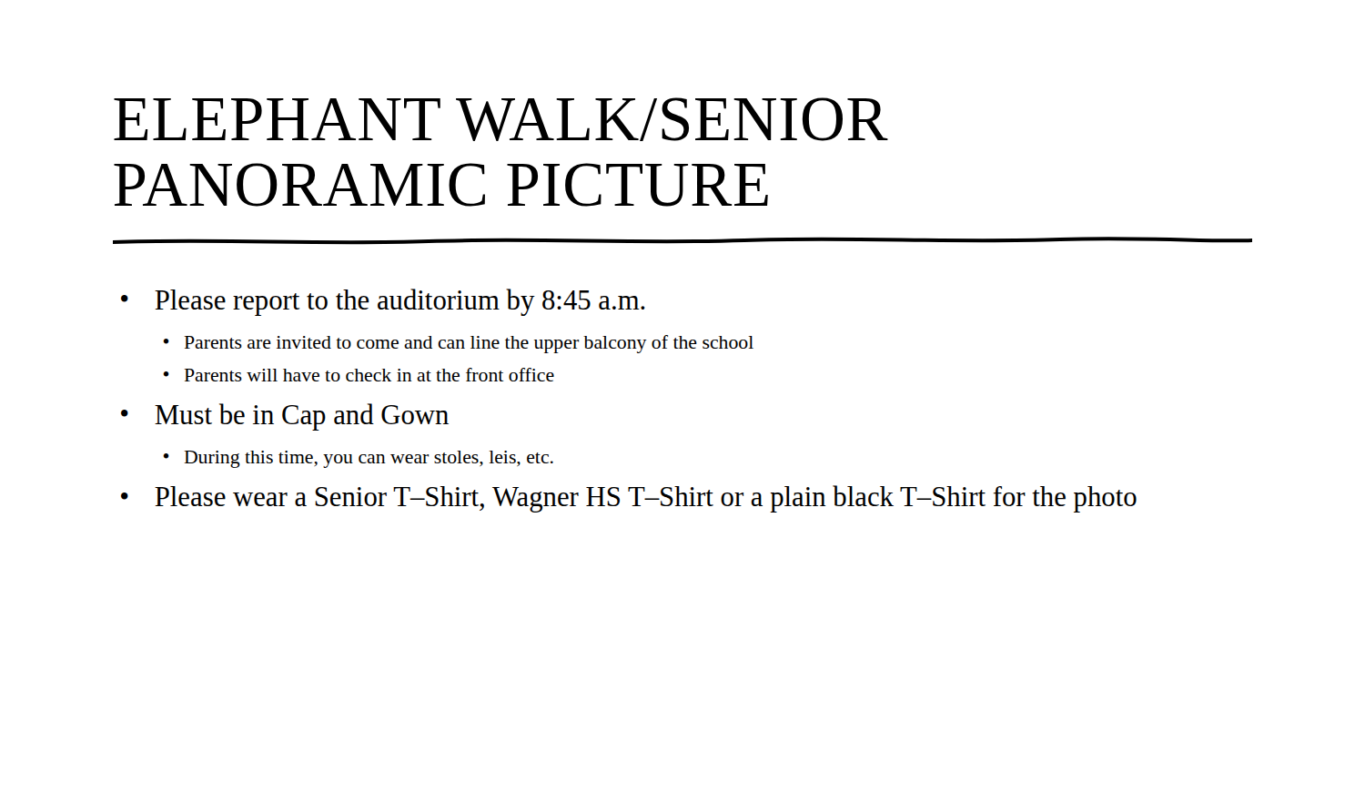Elephant Walk/Senior Panoramic Picture
Please report to the auditorium by 8:45 a.m.
Parents are invited to come and can line the upper balcony of the school
Parents will have to check in at the front office
Must be in Cap and Gown
During this time, you can wear stoles, leis, etc.
Please wear a Senior T–Shirt, Wagner HS T–Shirt or a plain black T–Shirt for the photo